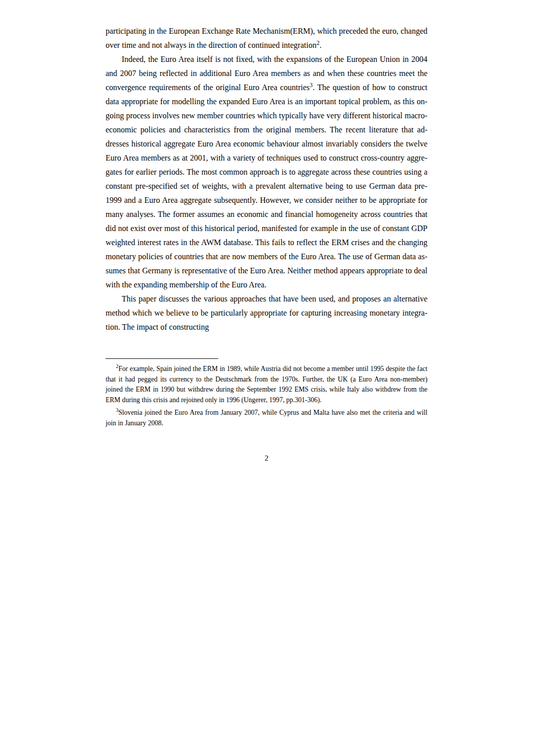participating in the European Exchange Rate Mechanism(ERM), which preceded the euro, changed over time and not always in the direction of continued integration2.
Indeed, the Euro Area itself is not fixed, with the expansions of the European Union in 2004 and 2007 being reflected in additional Euro Area members as and when these countries meet the convergence requirements of the original Euro Area countries3. The question of how to construct data appropriate for modelling the expanded Euro Area is an important topical problem, as this on-going process involves new member countries which typically have very different historical macroeconomic policies and characteristics from the original members. The recent literature that addresses historical aggregate Euro Area economic behaviour almost invariably considers the twelve Euro Area members as at 2001, with a variety of techniques used to construct cross-country aggregates for earlier periods. The most common approach is to aggregate across these countries using a constant pre-specified set of weights, with a prevalent alternative being to use German data pre-1999 and a Euro Area aggregate subsequently. However, we consider neither to be appropriate for many analyses. The former assumes an economic and financial homogeneity across countries that did not exist over most of this historical period, manifested for example in the use of constant GDP weighted interest rates in the AWM database. This fails to reflect the ERM crises and the changing monetary policies of countries that are now members of the Euro Area. The use of German data assumes that Germany is representative of the Euro Area. Neither method appears appropriate to deal with the expanding membership of the Euro Area.
This paper discusses the various approaches that have been used, and proposes an alternative method which we believe to be particularly appropriate for capturing increasing monetary integration. The impact of constructing
2For example, Spain joined the ERM in 1989, while Austria did not become a member until 1995 despite the fact that it had pegged its currency to the Deutschmark from the 1970s. Further, the UK (a Euro Area non-member) joined the ERM in 1990 but withdrew during the September 1992 EMS crisis, while Italy also withdrew from the ERM during this crisis and rejoined only in 1996 (Ungerer, 1997, pp.301-306).
3Slovenia joined the Euro Area from January 2007, while Cyprus and Malta have also met the criteria and will join in January 2008.
2